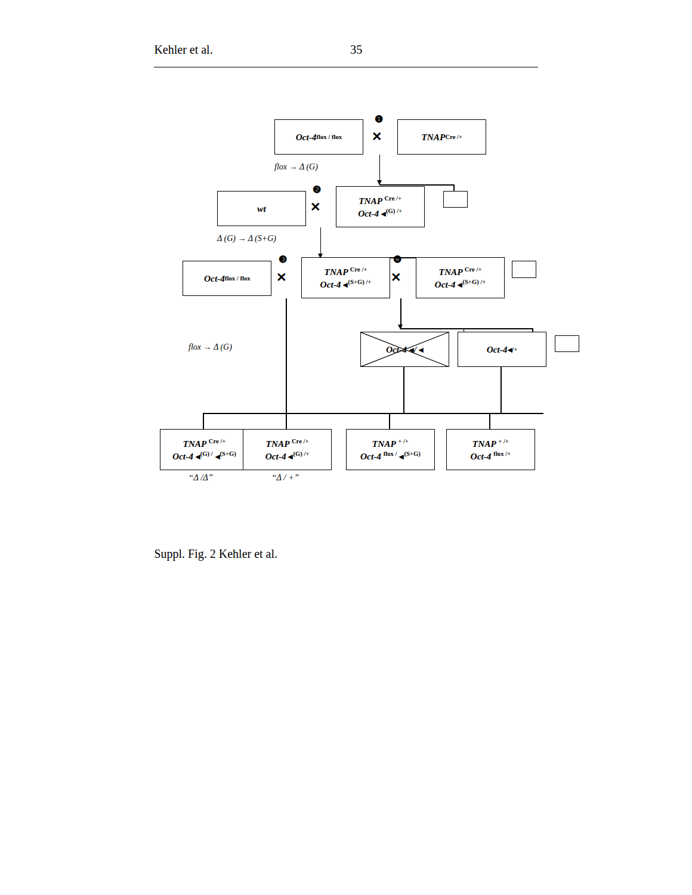Kehler et al.
35
Oct-4 flox / flox
❶
✕
TNAP Cre /+
flox → Δ (G)
wt
❷
✕
TNAP Cre /+
Oct-4 ◂(G) /+
Δ (G) → Δ (S+G)
Oct-4 flox / flox
❸
✕
TNAP Cre /+
Oct-4 ◂(S+G) /+
❹
✕
TNAP Cre /+
Oct-4 ◂(S+G) /+
Oct-4 ◂/ ◂
Oct-4 ◂/+
flox → Δ (G)
TNAP Cre /+
Oct-4 ◂(G) / ◂(S+G)
TNAP Cre /+
Oct-4 ◂(G) /+
TNAP + /+
Oct-4 flox / ◂(S+G)
TNAP + /+
Oct-4 flox /+
“Δ /Δ”
“Δ / +”
Suppl. Fig. 2 Kehler et al.